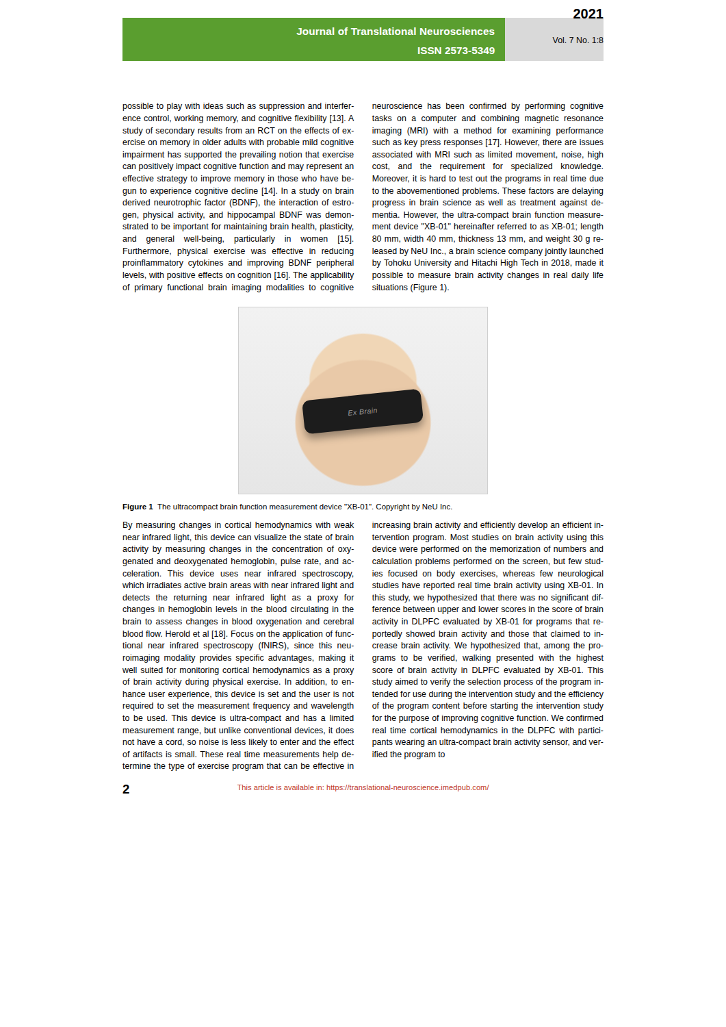Journal of Translational Neurosciences
ISSN 2573-5349
2021
Vol. 7 No. 1:8
possible to play with ideas such as suppression and interference control, working memory, and cognitive flexibility [13]. A study of secondary results from an RCT on the effects of exercise on memory in older adults with probable mild cognitive impairment has supported the prevailing notion that exercise can positively impact cognitive function and may represent an effective strategy to improve memory in those who have begun to experience cognitive decline [14]. In a study on brain derived neurotrophic factor (BDNF), the interaction of estrogen, physical activity, and hippocampal BDNF was demonstrated to be important for maintaining brain health, plasticity, and general well-being, particularly in women [15]. Furthermore, physical exercise was effective in reducing proinflammatory cytokines and improving BDNF peripheral levels, with positive effects on cognition [16]. The applicability of primary functional brain imaging modalities to cognitive neuroscience has been confirmed by performing cognitive tasks on a computer and combining magnetic resonance imaging (MRI) with a method for examining performance such as key press responses [17]. However, there are issues associated with MRI such as limited movement, noise, high cost, and the requirement for specialized knowledge. Moreover, it is hard to test out the programs in real time due to the abovementioned problems. These factors are delaying progress in brain science as well as treatment against dementia. However, the ultra-compact brain function measurement device "XB-01" hereinafter referred to as XB-01; length 80 mm, width 40 mm, thickness 13 mm, and weight 30 g released by NeU Inc., a brain science company jointly launched by Tohoku University and Hitachi High Tech in 2018, made it possible to measure brain activity changes in real daily life situations (Figure 1).
Figure 1 The ultracompact brain function measurement device "XB-01". Copyright by NeU Inc.
By measuring changes in cortical hemodynamics with weak near infrared light, this device can visualize the state of brain activity by measuring changes in the concentration of oxygenated and deoxygenated hemoglobin, pulse rate, and acceleration. This device uses near infrared spectroscopy, which irradiates active brain areas with near infrared light and detects the returning near infrared light as a proxy for changes in hemoglobin levels in the blood circulating in the brain to assess changes in blood oxygenation and cerebral blood flow. Herold et al [18]. Focus on the application of functional near infrared spectroscopy (fNIRS), since this neuroimaging modality provides specific advantages, making it well suited for monitoring cortical hemodynamics as a proxy of brain activity during physical exercise. In addition, to enhance user experience, this device is set and the user is not required to set the measurement frequency and wavelength to be used. This device is ultra-compact and has a limited measurement range, but unlike conventional devices, it does not have a cord, so noise is less likely to enter and the effect of artifacts is small. These real time measurements help determine the type of exercise program that can be effective in increasing brain activity and efficiently develop an efficient intervention program. Most studies on brain activity using this device were performed on the memorization of numbers and calculation problems performed on the screen, but few studies focused on body exercises, whereas few neurological studies have reported real time brain activity using XB-01. In this study, we hypothesized that there was no significant difference between upper and lower scores in the score of brain activity in DLPFC evaluated by XB-01 for programs that reportedly showed brain activity and those that claimed to increase brain activity. We hypothesized that, among the programs to be verified, walking presented with the highest score of brain activity in DLPFC evaluated by XB-01. This study aimed to verify the selection process of the program intended for use during the intervention study and the efficiency of the program content before starting the intervention study for the purpose of improving cognitive function. We confirmed real time cortical hemodynamics in the DLPFC with participants wearing an ultra-compact brain activity sensor, and verified the program to
2
This article is available in: https://translational-neuroscience.imedpub.com/